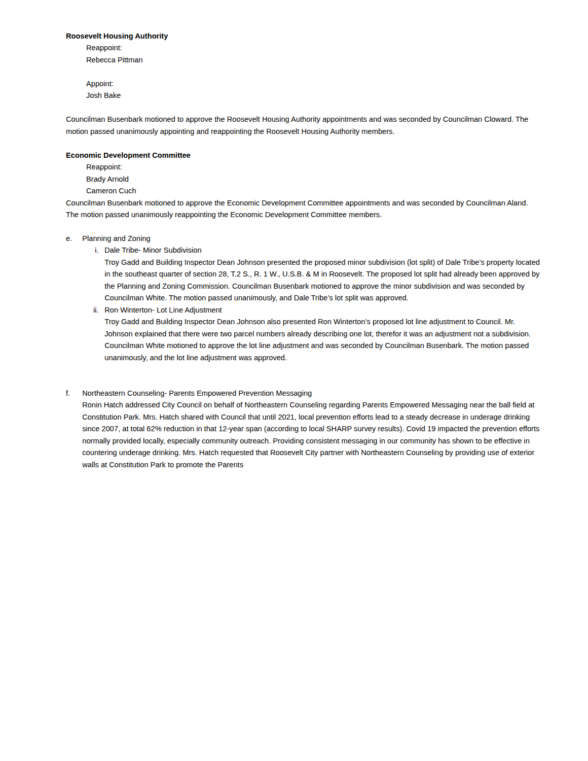Roosevelt Housing Authority
Reappoint:
Rebecca Pittman
Appoint:
Josh Bake
Councilman Busenbark motioned to approve the Roosevelt Housing Authority appointments and was seconded by Councilman Cloward. The motion passed unanimously appointing and reappointing the Roosevelt Housing Authority members.
Economic Development Committee
Reappoint:
Brady Arnold
Cameron Cuch
Councilman Busenbark motioned to approve the Economic Development Committee appointments and was seconded by Councilman Aland. The motion passed unanimously reappointing the Economic Development Committee members.
e.
Planning and Zoning
i.
Dale Tribe- Minor Subdivision
Troy Gadd and Building Inspector Dean Johnson presented the proposed minor subdivision (lot split) of Dale Tribe’s property located in the southeast quarter of section 28, T.2 S., R. 1 W., U.S.B. & M in Roosevelt. The proposed lot split had already been approved by the Planning and Zoning Commission. Councilman Busenbark motioned to approve the minor subdivision and was seconded by Councilman White. The motion passed unanimously, and Dale Tribe’s lot split was approved.
ii.
Ron Winterton- Lot Line Adjustment
Troy Gadd and Building Inspector Dean Johnson also presented Ron Winterton’s proposed lot line adjustment to Council. Mr. Johnson explained that there were two parcel numbers already describing one lot, therefor it was an adjustment not a subdivision. Councilman White motioned to approve the lot line adjustment and was seconded by Councilman Busenbark. The motion passed unanimously, and the lot line adjustment was approved.
f.
Northeastern Counseling- Parents Empowered Prevention Messaging
Ronin Hatch addressed City Council on behalf of Northeastern Counseling regarding Parents Empowered Messaging near the ball field at Constitution Park. Mrs. Hatch shared with Council that until 2021, local prevention efforts lead to a steady decrease in underage drinking since 2007, at total 62% reduction in that 12-year span (according to local SHARP survey results). Covid 19 impacted the prevention efforts normally provided locally, especially community outreach. Providing consistent messaging in our community has shown to be effective in countering underage drinking. Mrs. Hatch requested that Roosevelt City partner with Northeastern Counseling by providing use of exterior walls at Constitution Park to promote the Parents